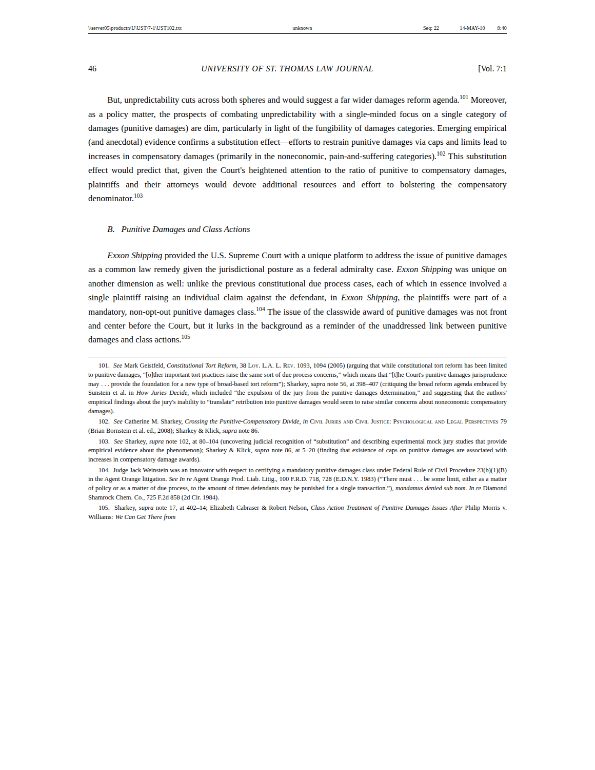\\server05\productn\U\UST\7-1\UST102.txt unknown Seq: 22 14-MAY-10 8:40
46 UNIVERSITY OF ST. THOMAS LAW JOURNAL [Vol. 7:1
But, unpredictability cuts across both spheres and would suggest a far wider damages reform agenda.101 Moreover, as a policy matter, the prospects of combating unpredictability with a single-minded focus on a single category of damages (punitive damages) are dim, particularly in light of the fungibility of damages categories. Emerging empirical (and anecdotal) evidence confirms a substitution effect—efforts to restrain punitive damages via caps and limits lead to increases in compensatory damages (primarily in the noneconomic, pain-and-suffering categories).102 This substitution effect would predict that, given the Court's heightened attention to the ratio of punitive to compensatory damages, plaintiffs and their attorneys would devote additional resources and effort to bolstering the compensatory denominator.103
B. Punitive Damages and Class Actions
Exxon Shipping provided the U.S. Supreme Court with a unique platform to address the issue of punitive damages as a common law remedy given the jurisdictional posture as a federal admiralty case. Exxon Shipping was unique on another dimension as well: unlike the previous constitutional due process cases, each of which in essence involved a single plaintiff raising an individual claim against the defendant, in Exxon Shipping, the plaintiffs were part of a mandatory, non-opt-out punitive damages class.104 The issue of the classwide award of punitive damages was not front and center before the Court, but it lurks in the background as a reminder of the unaddressed link between punitive damages and class actions.105
101. See Mark Geistfeld, Constitutional Tort Reform, 38 Loy. L.A. L. Rev. 1093, 1094 (2005) (arguing that while constitutional tort reform has been limited to punitive damages, “[o]ther important tort practices raise the same sort of due process concerns,” which means that “[t]he Court's punitive damages jurisprudence may . . . provide the foundation for a new type of broad-based tort reform”); Sharkey, supra note 56, at 398–407 (critiquing the broad reform agenda embraced by Sunstein et al. in How Juries Decide, which included “the expulsion of the jury from the punitive damages determination,” and suggesting that the authors' empirical findings about the jury's inability to “translate” retribution into punitive damages would seem to raise similar concerns about noneconomic compensatory damages).
102. See Catherine M. Sharkey, Crossing the Punitive-Compensatory Divide, in Civil Juries and Civil Justice: Psychological and Legal Perspectives 79 (Brian Bornstein et al. ed., 2008); Sharkey & Klick, supra note 86.
103. See Sharkey, supra note 102, at 80–104 (uncovering judicial recognition of “substitution” and describing experimental mock jury studies that provide empirical evidence about the phenomenon); Sharkey & Klick, supra note 86, at 5–20 (finding that existence of caps on punitive damages are associated with increases in compensatory damage awards).
104. Judge Jack Weinstein was an innovator with respect to certifying a mandatory punitive damages class under Federal Rule of Civil Procedure 23(b)(1)(B) in the Agent Orange litigation. See In re Agent Orange Prod. Liab. Litig., 100 F.R.D. 718, 728 (E.D.N.Y. 1983) (“There must . . . be some limit, either as a matter of policy or as a matter of due process, to the amount of times defendants may be punished for a single transaction.”), mandamus denied sub nom. In re Diamond Shamrock Chem. Co., 725 F.2d 858 (2d Cir. 1984).
105. Sharkey, supra note 17, at 402–14; Elizabeth Cabraser & Robert Nelson, Class Action Treatment of Punitive Damages Issues After Philip Morris v. Williams: We Can Get There from